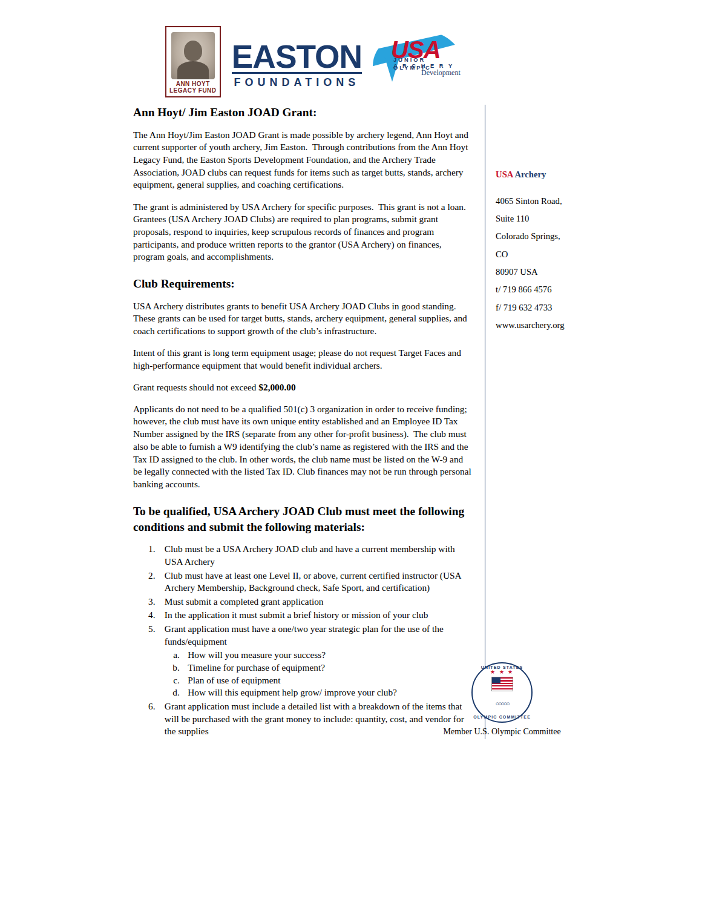ANN HOYT
LEGACY FUND
EASTON
FOUNDATIONS
USA
JUNIOR OLYMPIC
A R C H E R Y
Development
Ann Hoyt/ Jim Easton JOAD Grant:
The Ann Hoyt/Jim Easton JOAD Grant is made possible by archery legend, Ann Hoyt and current supporter of youth archery, Jim Easton. Through contributions from the Ann Hoyt Legacy Fund, the Easton Sports Development Foundation, and the Archery Trade Association, JOAD clubs can request funds for items such as target butts, stands, archery equipment, general supplies, and coaching certifications.
The grant is administered by USA Archery for specific purposes. This grant is not a loan. Grantees (USA Archery JOAD Clubs) are required to plan programs, submit grant proposals, respond to inquiries, keep scrupulous records of finances and program participants, and produce written reports to the grantor (USA Archery) on finances, program goals, and accomplishments.
Club Requirements:
USA Archery distributes grants to benefit USA Archery JOAD Clubs in good standing. These grants can be used for target butts, stands, archery equipment, general supplies, and coach certifications to support growth of the club’s infrastructure.
Intent of this grant is long term equipment usage; please do not request Target Faces and high-performance equipment that would benefit individual archers.
Grant requests should not exceed $2,000.00
Applicants do not need to be a qualified 501(c) 3 organization in order to receive funding; however, the club must have its own unique entity established and an Employee ID Tax Number assigned by the IRS (separate from any other for-profit business). The club must also be able to furnish a W9 identifying the club’s name as registered with the IRS and the Tax ID assigned to the club. In other words, the club name must be listed on the W-9 and be legally connected with the listed Tax ID. Club finances may not be run through personal banking accounts.
To be qualified, USA Archery JOAD Club must meet the following conditions and submit the following materials:
Club must be a USA Archery JOAD club and have a current membership with USA Archery
Club must have at least one Level II, or above, current certified instructor (USA Archery Membership, Background check, Safe Sport, and certification)
Must submit a completed grant application
In the application it must submit a brief history or mission of your club
Grant application must have a one/two year strategic plan for the use of the funds/equipment
How will you measure your success?
Timeline for purchase of equipment?
Plan of use of equipment
How will this equipment help grow/ improve your club?
Grant application must include a detailed list with a breakdown of the items that will be purchased with the grant money to include: quantity, cost, and vendor for the supplies
USA Archery
4065 Sinton Road, Suite 110
Colorado Springs, CO
80907 USA
t/ 719 866 4576
f/ 719 632 4733
www.usarchery.org
UNITED STATES
★ ★ ★
○○○○○
OLYMPIC COMMITTEE
Member U.S. Olympic Committee